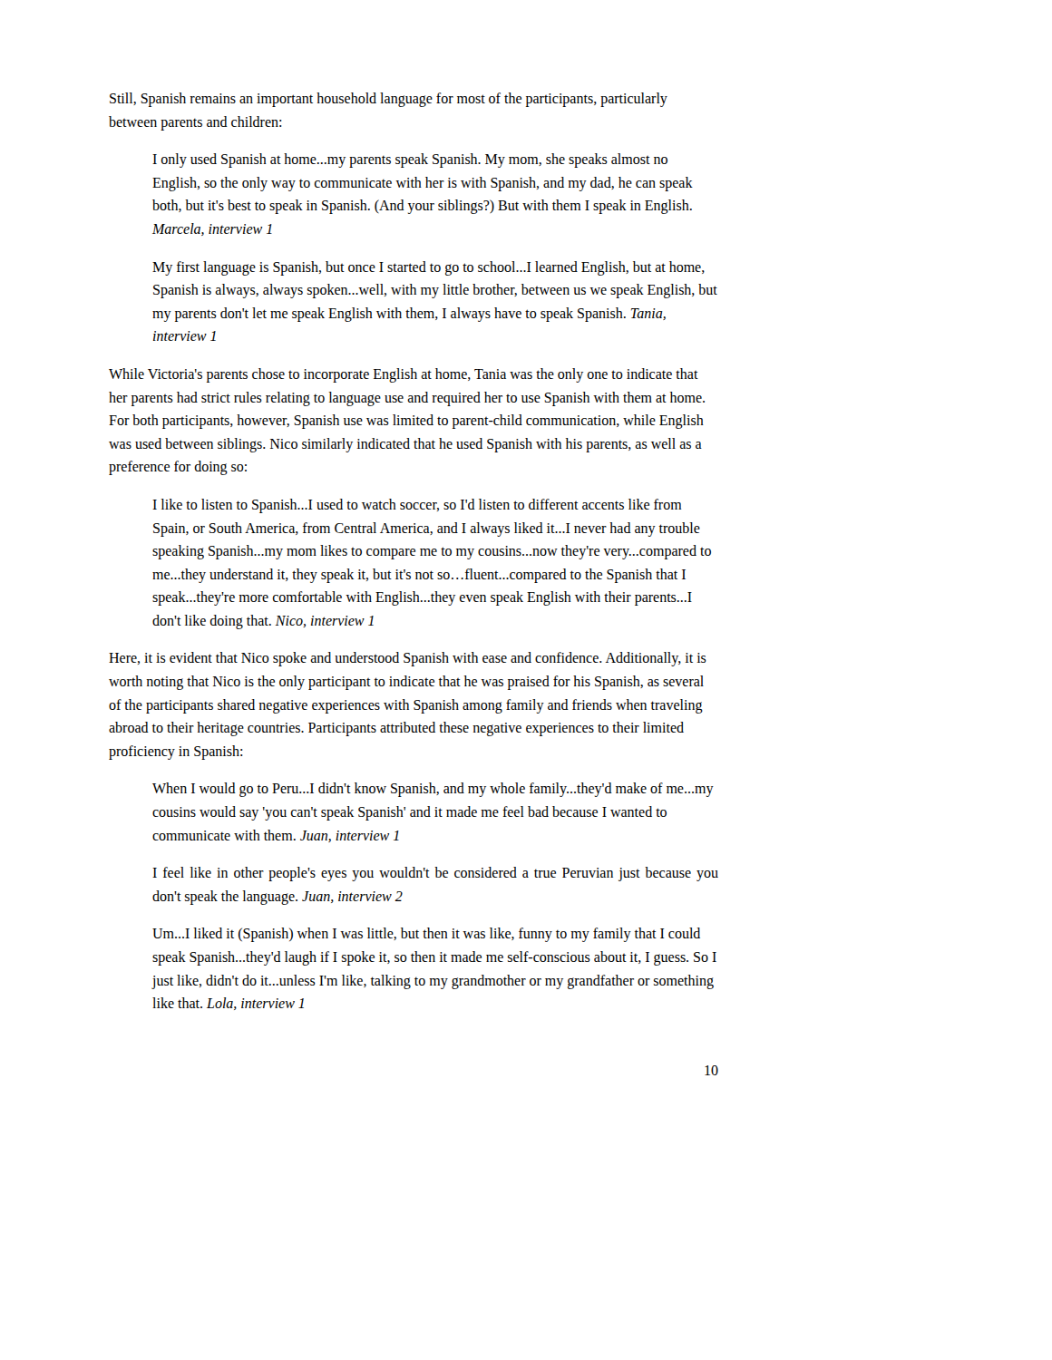Still, Spanish remains an important household language for most of the participants, particularly between parents and children:
I only used Spanish at home...my parents speak Spanish. My mom, she speaks almost no English, so the only way to communicate with her is with Spanish, and my dad, he can speak both, but it's best to speak in Spanish. (And your siblings?) But with them I speak in English. Marcela, interview 1
My first language is Spanish, but once I started to go to school...I learned English, but at home, Spanish is always, always spoken...well, with my little brother, between us we speak English, but my parents don't let me speak English with them, I always have to speak Spanish. Tania, interview 1
While Victoria's parents chose to incorporate English at home, Tania was the only one to indicate that her parents had strict rules relating to language use and required her to use Spanish with them at home. For both participants, however, Spanish use was limited to parent-child communication, while English was used between siblings. Nico similarly indicated that he used Spanish with his parents, as well as a preference for doing so:
I like to listen to Spanish...I used to watch soccer, so I'd listen to different accents like from Spain, or South America, from Central America, and I always liked it...I never had any trouble speaking Spanish...my mom likes to compare me to my cousins...now they're very...compared to me...they understand it, they speak it, but it's not so…fluent...compared to the Spanish that I speak...they're more comfortable with English...they even speak English with their parents...I don't like doing that. Nico, interview 1
Here, it is evident that Nico spoke and understood Spanish with ease and confidence. Additionally, it is worth noting that Nico is the only participant to indicate that he was praised for his Spanish, as several of the participants shared negative experiences with Spanish among family and friends when traveling abroad to their heritage countries. Participants attributed these negative experiences to their limited proficiency in Spanish:
When I would go to Peru...I didn't know Spanish, and my whole family...they'd make of me...my cousins would say 'you can't speak Spanish' and it made me feel bad because I wanted to communicate with them. Juan, interview 1
I feel like in other people's eyes you wouldn't be considered a true Peruvian just because you don't speak the language. Juan, interview 2
Um...I liked it (Spanish) when I was little, but then it was like, funny to my family that I could speak Spanish...they'd laugh if I spoke it, so then it made me self-conscious about it, I guess. So I just like, didn't do it...unless I'm like, talking to my grandmother or my grandfather or something like that. Lola, interview 1
10